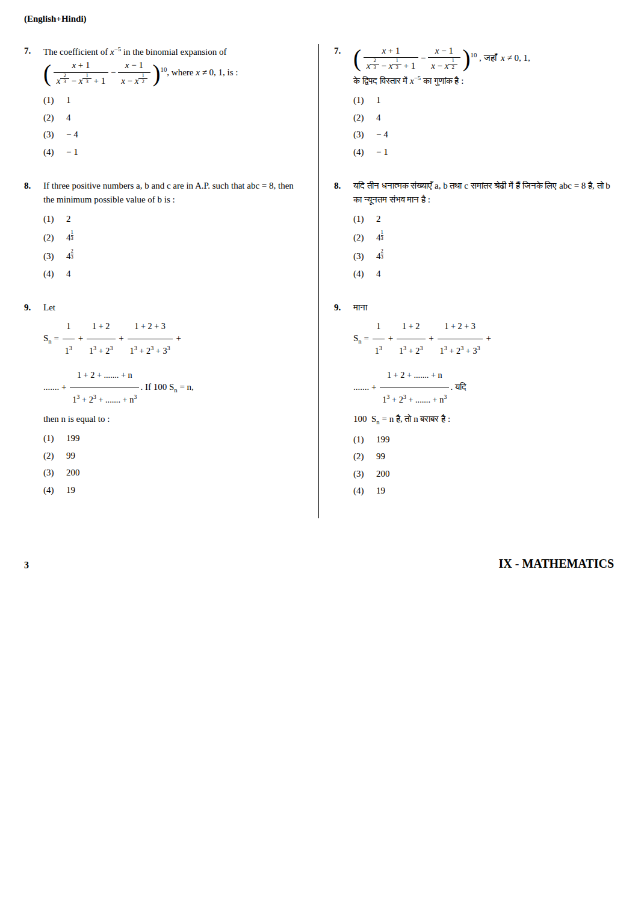(English+Hindi)
7.
The coefficient of x−5 in the binomial expansion of ( x + 1 x23 − x13 + 1 − x − 1 x − x12 )10 , where x ≠ 0, 1, is :
(1) 1
(2) 4
(3)− 4
(4)− 1
8.
If three positive numbers a, b and c are in A.P. such that abc = 8, then the minimum possible value of b is :
(1) 2
(2) 413
(3) 423
(4) 4
9.
Let
Sn = 113 + 1 + 213 + 23 + 1 + 2 + 313 + 23 + 33 +
....... + 1 + 2 + ....... + n 13 + 23 + ....... + n3. If 100 Sn = n,
then n is equal to :
(1) 199
(2) 99
(3) 200
(4) 19
7.
( x + 1 x23 − x13 + 1 − x − 1 x − x12 )10 , जहाँ x ≠ 0, 1,
के द्विपद विस्तार में x−5 का गुणांक है :
(1) 1
(2) 4
(3)− 4
(4)− 1
8.
यदि तीन धनात्मक संख्याएँ a, b तथा c समांतर श्रेढी में हैं जिनके लिए abc = 8 है, तो b का न्यूनतम संभव मान है :
(1) 2
(2) 413
(3) 423
(4) 4
9.
माना
Sn = 113 + 1 + 213 + 23 + 1 + 2 + 313 + 23 + 33 +
....... + 1 + 2 + ....... + n 13 + 23 + ....... + n3. यदि
100 Sn = n है, तो n बराबर है :
(1) 199
(2) 99
(3) 200
(4) 19
3
IX - MATHEMATICS